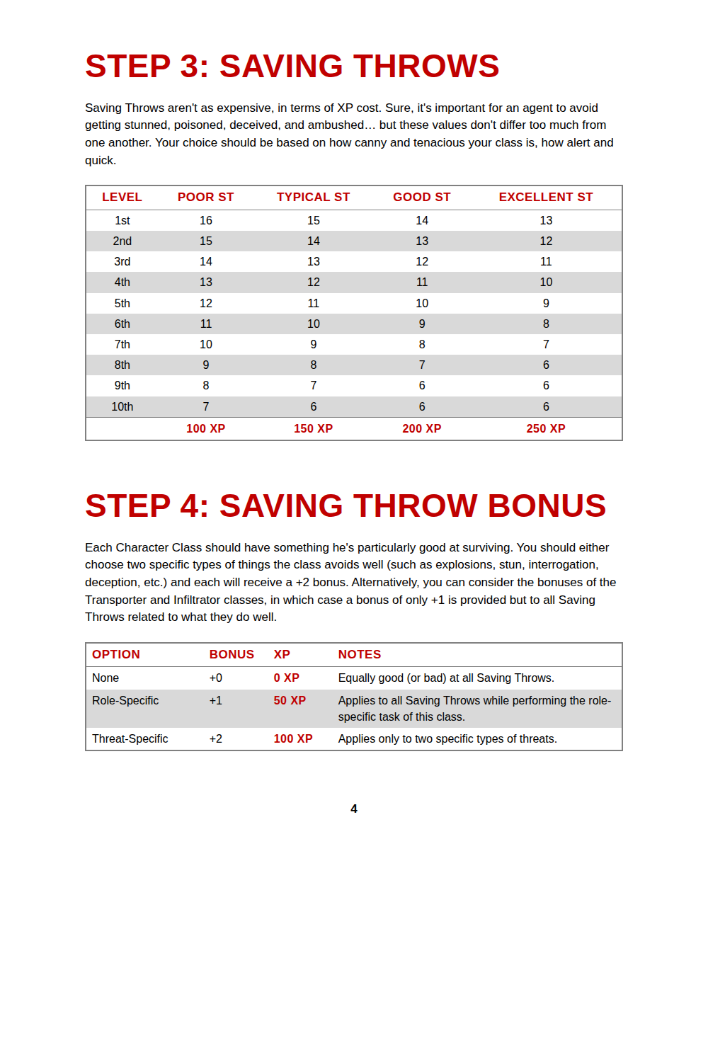Step 3: Saving Throws
Saving Throws aren't as expensive, in terms of XP cost. Sure, it's important for an agent to avoid getting stunned, poisoned, deceived, and ambushed… but these values don't differ too much from one another. Your choice should be based on how canny and tenacious your class is, how alert and quick.
| Level | Poor ST | Typical ST | Good ST | Excellent ST |
| --- | --- | --- | --- | --- |
| 1st | 16 | 15 | 14 | 13 |
| 2nd | 15 | 14 | 13 | 12 |
| 3rd | 14 | 13 | 12 | 11 |
| 4th | 13 | 12 | 11 | 10 |
| 5th | 12 | 11 | 10 | 9 |
| 6th | 11 | 10 | 9 | 8 |
| 7th | 10 | 9 | 8 | 7 |
| 8th | 9 | 8 | 7 | 6 |
| 9th | 8 | 7 | 6 | 6 |
| 10th | 7 | 6 | 6 | 6 |
| | 100 XP | 150 XP | 200 XP | 250 XP |
Step 4: Saving Throw Bonus
Each Character Class should have something he's particularly good at surviving. You should either choose two specific types of things the class avoids well (such as explosions, stun, interrogation, deception, etc.) and each will receive a +2 bonus. Alternatively, you can consider the bonuses of the Transporter and Infiltrator classes, in which case a bonus of only +1 is provided but to all Saving Throws related to what they do well.
| Option | Bonus | XP | Notes |
| --- | --- | --- | --- |
| None | +0 | 0 XP | Equally good (or bad) at all Saving Throws. |
| Role-Specific | +1 | 50 XP | Applies to all Saving Throws while performing the role-specific task of this class. |
| Threat-Specific | +2 | 100 XP | Applies only to two specific types of threats. |
4